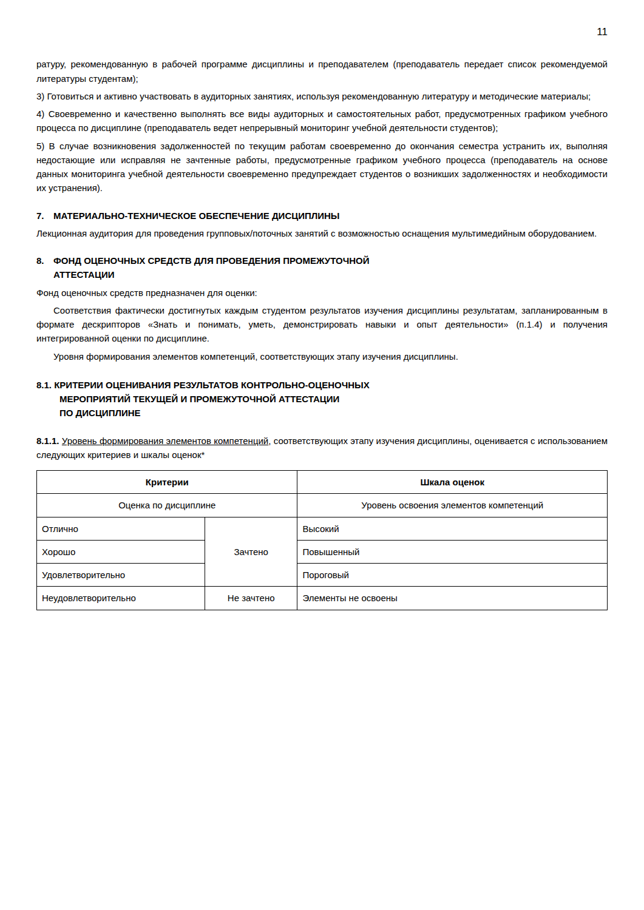11
ратуру, рекомендованную в рабочей программе дисциплины и преподавателем (преподаватель передает список рекомендуемой литературы студентам);
3) Готовиться и активно участвовать в аудиторных занятиях, используя рекомендованную литературу и методические материалы;
4) Своевременно и качественно выполнять все виды аудиторных и самостоятельных работ, предусмотренных графиком учебного процесса по дисциплине (преподаватель ведет непрерывный мониторинг учебной деятельности студентов);
5) В случае возникновения задолженностей по текущим работам своевременно до окончания семестра устранить их, выполняя недостающие или исправляя не зачтенные работы, предусмотренные графиком учебного процесса (преподаватель на основе данных мониторинга учебной деятельности своевременно предупреждает студентов о возникших задолженностях и необходимости их устранения).
7. МАТЕРИАЛЬНО-ТЕХНИЧЕСКОЕ ОБЕСПЕЧЕНИЕ ДИСЦИПЛИНЫ
Лекционная аудитория для проведения групповых/поточных занятий с возможностью оснащения мультимедийным оборудованием.
8. ФОНД ОЦЕНОЧНЫХ СРЕДСТВ ДЛЯ ПРОВЕДЕНИЯ ПРОМЕЖУТОЧНОЙ
АТТЕСТАЦИИ
Фонд оценочных средств предназначен для оценки:
Соответствия фактически достигнутых каждым студентом результатов изучения дисциплины результатам, запланированным в формате дескрипторов «Знать и понимать, уметь, демонстрировать навыки и опыт деятельности» (п.1.4) и получения интегрированной оценки по дисциплине.
Уровня формирования элементов компетенций, соответствующих этапу изучения дисциплины.
8.1. КРИТЕРИИ ОЦЕНИВАНИЯ РЕЗУЛЬТАТОВ КОНТРОЛЬНО-ОЦЕНОЧНЫХ
МЕРОПРИЯТИЙ ТЕКУЩЕЙ И ПРОМЕЖУТОЧНОЙ АТТЕСТАЦИИ
ПО ДИСЦИПЛИНЕ
8.1.1. Уровень формирования элементов компетенций, соответствующих этапу изучения дисциплины, оценивается с использованием следующих критериев и шкалы оценок*
| Критерии | Шкала оценок |
| --- | --- |
| Оценка по дисциплине | Уровень освоения элементов компетенций |
| Отлично | Зачтено | Высокий |
| Хорошо | Повышенный |
| Удовлетворительно | Пороговый |
| Неудовлетворительно | Не зачтено | Элементы не освоены |